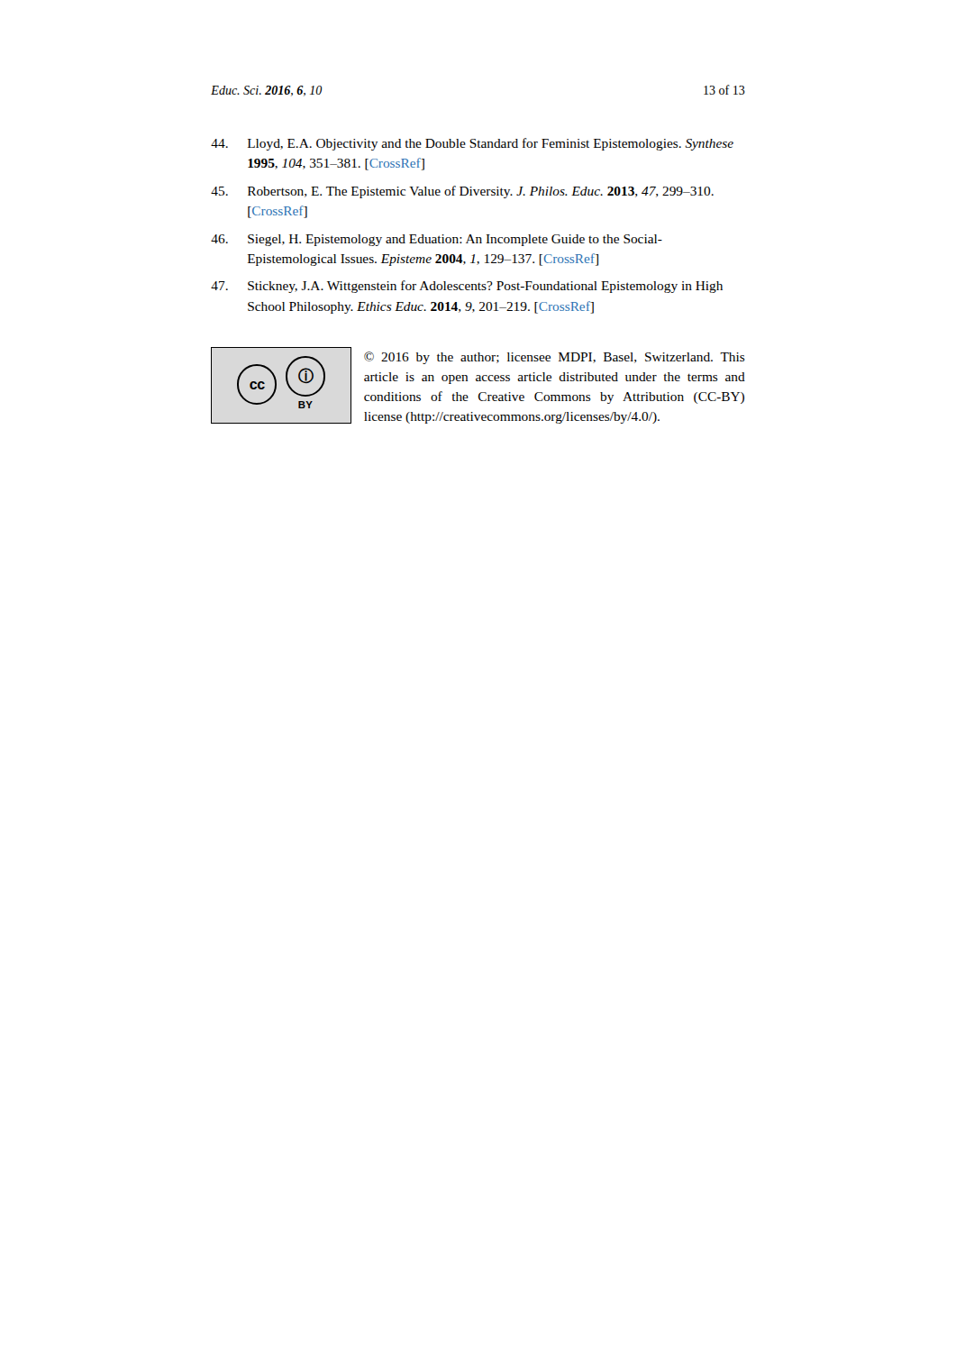Educ. Sci. 2016, 6, 10 13 of 13
44. Lloyd, E.A. Objectivity and the Double Standard for Feminist Epistemologies. Synthese 1995, 104, 351–381. [CrossRef]
45. Robertson, E. The Epistemic Value of Diversity. J. Philos. Educ. 2013, 47, 299–310. [CrossRef]
46. Siegel, H. Epistemology and Eduation: An Incomplete Guide to the Social-Epistemological Issues. Episteme 2004, 1, 129–137. [CrossRef]
47. Stickney, J.A. Wittgenstein for Adolescents? Post-Foundational Epistemology in High School Philosophy. Ethics Educ. 2014, 9, 201–219. [CrossRef]
cc
ⓘ
BY
© 2016 by the author; licensee MDPI, Basel, Switzerland. This article is an open access article distributed under the terms and conditions of the Creative Commons by Attribution (CC-BY) license (http://creativecommons.org/licenses/by/4.0/).